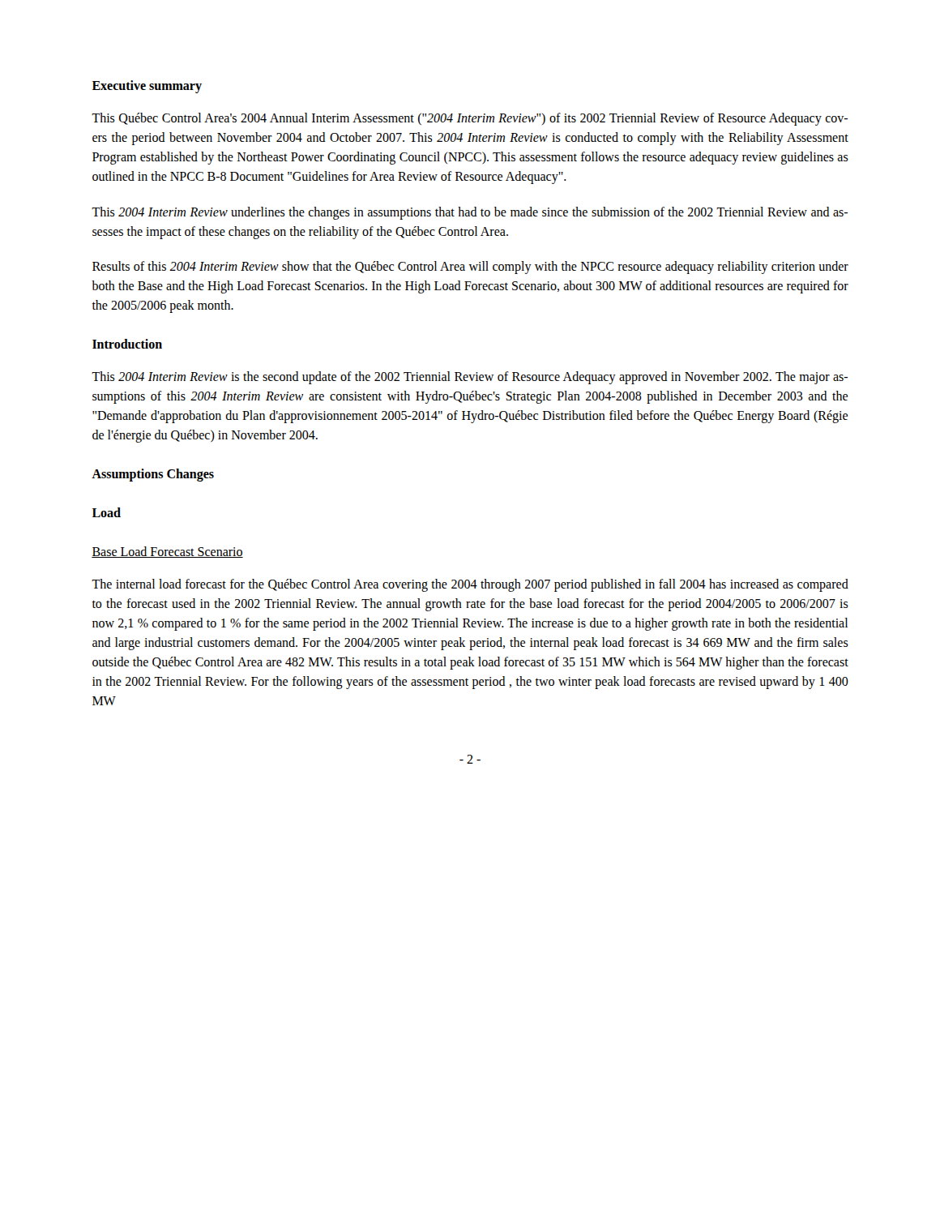Executive summary
This Québec Control Area's 2004 Annual Interim Assessment ("2004 Interim Review") of its 2002 Triennial Review of Resource Adequacy covers the period between November 2004 and October 2007. This 2004 Interim Review is conducted to comply with the Reliability Assessment Program established by the Northeast Power Coordinating Council (NPCC). This assessment follows the resource adequacy review guidelines as outlined in the NPCC B-8 Document "Guidelines for Area Review of Resource Adequacy".
This 2004 Interim Review underlines the changes in assumptions that had to be made since the submission of the 2002 Triennial Review and assesses the impact of these changes on the reliability of the Québec Control Area.
Results of this 2004 Interim Review show that the Québec Control Area will comply with the NPCC resource adequacy reliability criterion under both the Base and the High Load Forecast Scenarios. In the High Load Forecast Scenario, about 300 MW of additional resources are required for the 2005/2006 peak month.
Introduction
This 2004 Interim Review is the second update of the 2002 Triennial Review of Resource Adequacy approved in November 2002. The major assumptions of this 2004 Interim Review are consistent with Hydro-Québec's Strategic Plan 2004-2008 published in December 2003 and the "Demande d'approbation du Plan d'approvisionnement 2005-2014" of Hydro-Québec Distribution filed before the Québec Energy Board (Régie de l'énergie du Québec) in November 2004.
Assumptions Changes
Load
Base Load Forecast Scenario
The internal load forecast for the Québec Control Area covering the 2004 through 2007 period published in fall 2004 has increased as compared to the forecast used in the 2002 Triennial Review. The annual growth rate for the base load forecast for the period 2004/2005 to 2006/2007 is now 2,1 % compared to 1 % for the same period in the 2002 Triennial Review. The increase is due to a higher growth rate in both the residential and large industrial customers demand. For the 2004/2005 winter peak period, the internal peak load forecast is 34 669 MW and the firm sales outside the Québec Control Area are 482 MW. This results in a total peak load forecast of 35 151 MW which is 564 MW higher than the forecast in the 2002 Triennial Review. For the following years of the assessment period , the two winter peak load forecasts are revised upward by 1 400 MW
- 2 -